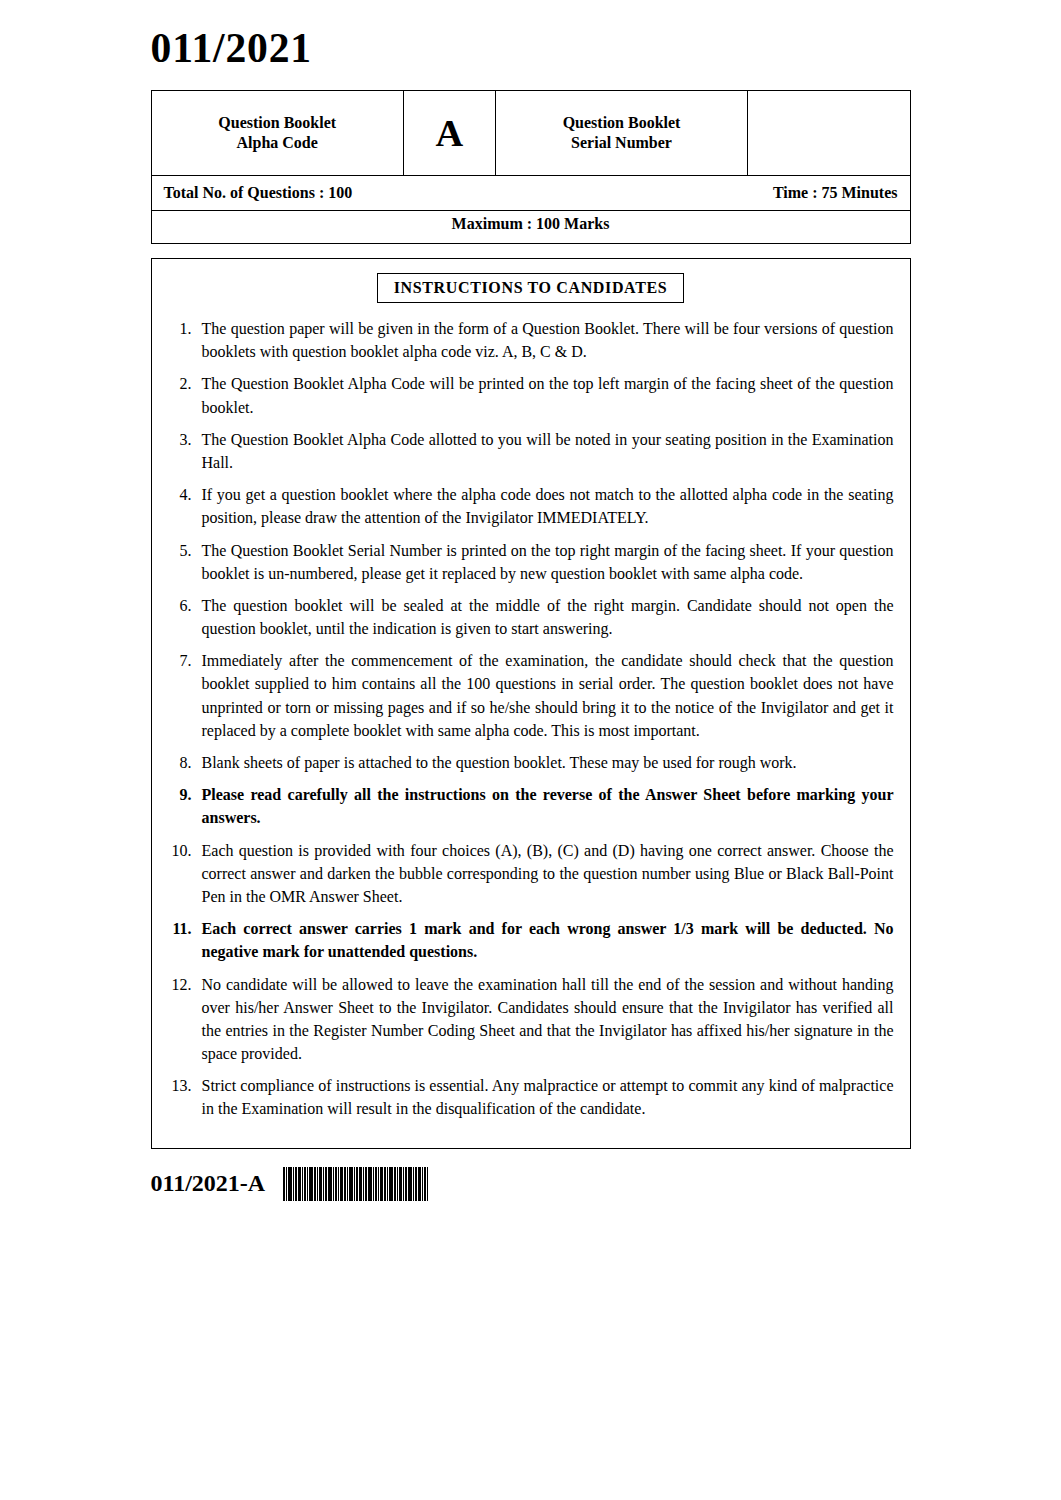011/2021
Question Booklet
Alpha Code
A
Question Booklet
Serial Number
Total No. of Questions : 100
Time : 75 Minutes
Maximum : 100 Marks
INSTRUCTIONS TO CANDIDATES
The question paper will be given in the form of a Question Booklet. There will be four versions of question booklets with question booklet alpha code viz. A, B, C & D.
The Question Booklet Alpha Code will be printed on the top left margin of the facing sheet of the question booklet.
The Question Booklet Alpha Code allotted to you will be noted in your seating position in the Examination Hall.
If you get a question booklet where the alpha code does not match to the allotted alpha code in the seating position, please draw the attention of the Invigilator IMMEDIATELY.
The Question Booklet Serial Number is printed on the top right margin of the facing sheet. If your question booklet is un-numbered, please get it replaced by new question booklet with same alpha code.
The question booklet will be sealed at the middle of the right margin. Candidate should not open the question booklet, until the indication is given to start answering.
Immediately after the commencement of the examination, the candidate should check that the question booklet supplied to him contains all the 100 questions in serial order. The question booklet does not have unprinted or torn or missing pages and if so he/she should bring it to the notice of the Invigilator and get it replaced by a complete booklet with same alpha code. This is most important.
Blank sheets of paper is attached to the question booklet. These may be used for rough work.
Please read carefully all the instructions on the reverse of the Answer Sheet before marking your answers.
Each question is provided with four choices (A), (B), (C) and (D) having one correct answer. Choose the correct answer and darken the bubble corresponding to the question number using Blue or Black Ball-Point Pen in the OMR Answer Sheet.
Each correct answer carries 1 mark and for each wrong answer 1/3 mark will be deducted. No negative mark for unattended questions.
No candidate will be allowed to leave the examination hall till the end of the session and without handing over his/her Answer Sheet to the Invigilator. Candidates should ensure that the Invigilator has verified all the entries in the Register Number Coding Sheet and that the Invigilator has affixed his/her signature in the space provided.
Strict compliance of instructions is essential. Any malpractice or attempt to commit any kind of malpractice in the Examination will result in the disqualification of the candidate.
011/2021-A